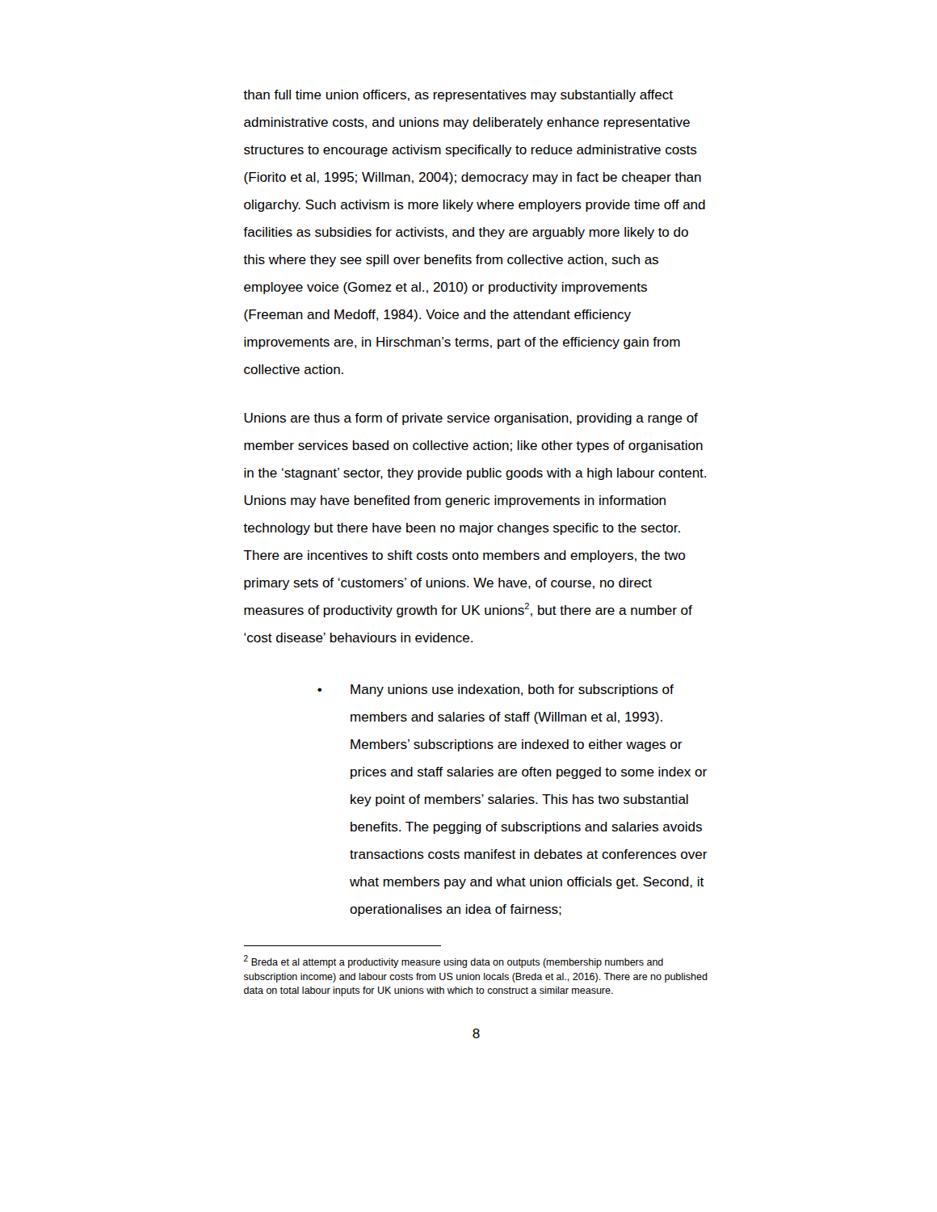than full time union officers, as representatives may substantially affect administrative costs, and unions may deliberately enhance representative structures to encourage activism specifically to reduce administrative costs (Fiorito et al, 1995; Willman, 2004); democracy may in fact be cheaper than oligarchy. Such activism is more likely where employers provide time off and facilities as subsidies for activists, and they are arguably more likely to do this where they see spill over benefits from collective action, such as employee voice (Gomez et al., 2010) or productivity improvements (Freeman and Medoff, 1984). Voice and the attendant efficiency improvements are, in Hirschman’s terms, part of the efficiency gain from collective action.
Unions are thus a form of private service organisation, providing a range of member services based on collective action; like other types of organisation in the ‘stagnant’ sector, they provide public goods with a high labour content. Unions may have benefited from generic improvements in information technology but there have been no major changes specific to the sector. There are incentives to shift costs onto members and employers, the two primary sets of ‘customers’ of unions. We have, of course, no direct measures of productivity growth for UK unions2, but there are a number of ‘cost disease’ behaviours in evidence.
Many unions use indexation, both for subscriptions of members and salaries of staff (Willman et al, 1993). Members’ subscriptions are indexed to either wages or prices and staff salaries are often pegged to some index or key point of members’ salaries. This has two substantial benefits. The pegging of subscriptions and salaries avoids transactions costs manifest in debates at conferences over what members pay and what union officials get. Second, it operationalises an idea of fairness;
2 Breda et al attempt a productivity measure using data on outputs (membership numbers and subscription income) and labour costs from US union locals (Breda et al., 2016). There are no published data on total labour inputs for UK unions with which to construct a similar measure.
8